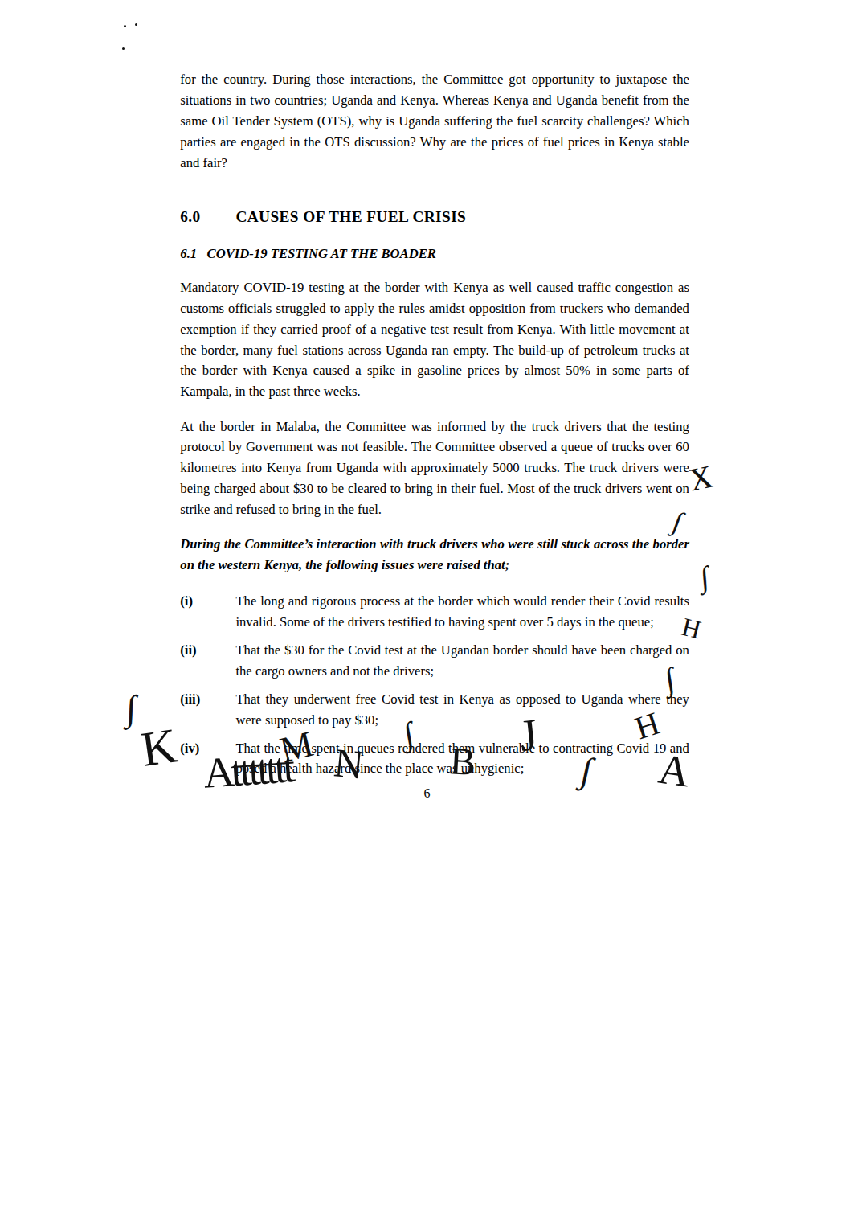for the country. During those interactions, the Committee got opportunity to juxtapose the situations in two countries; Uganda and Kenya. Whereas Kenya and Uganda benefit from the same Oil Tender System (OTS), why is Uganda suffering the fuel scarcity challenges? Which parties are engaged in the OTS discussion? Why are the prices of fuel prices in Kenya stable and fair?
6.0 CAUSES OF THE FUEL CRISIS
6.1 COVID-19 TESTING AT THE BOADER
Mandatory COVID-19 testing at the border with Kenya as well caused traffic congestion as customs officials struggled to apply the rules amidst opposition from truckers who demanded exemption if they carried proof of a negative test result from Kenya. With little movement at the border, many fuel stations across Uganda ran empty. The build-up of petroleum trucks at the border with Kenya caused a spike in gasoline prices by almost 50% in some parts of Kampala, in the past three weeks.
At the border in Malaba, the Committee was informed by the truck drivers that the testing protocol by Government was not feasible. The Committee observed a queue of trucks over 60 kilometres into Kenya from Uganda with approximately 5000 trucks. The truck drivers were being charged about $30 to be cleared to bring in their fuel. Most of the truck drivers went on strike and refused to bring in the fuel.
During the Committee’s interaction with truck drivers who were still stuck across the border on the western Kenya, the following issues were raised that;
(i) The long and rigorous process at the border which would render their Covid results invalid. Some of the drivers testified to having spent over 5 days in the queue;
(ii) That the $30 for the Covid test at the Ugandan border should have been charged on the cargo owners and not the drivers;
(iii) That they underwent free Covid test in Kenya as opposed to Uganda where they were supposed to pay $30;
(iv) That the time spent in queues rendered them vulnerable to contracting Covid 19 and posed a health hazard since the place was unhygienic;
6
∫
K
Attttttt
M
N
∫
B
J
∫
H
A
X
∫
∫
H
∫